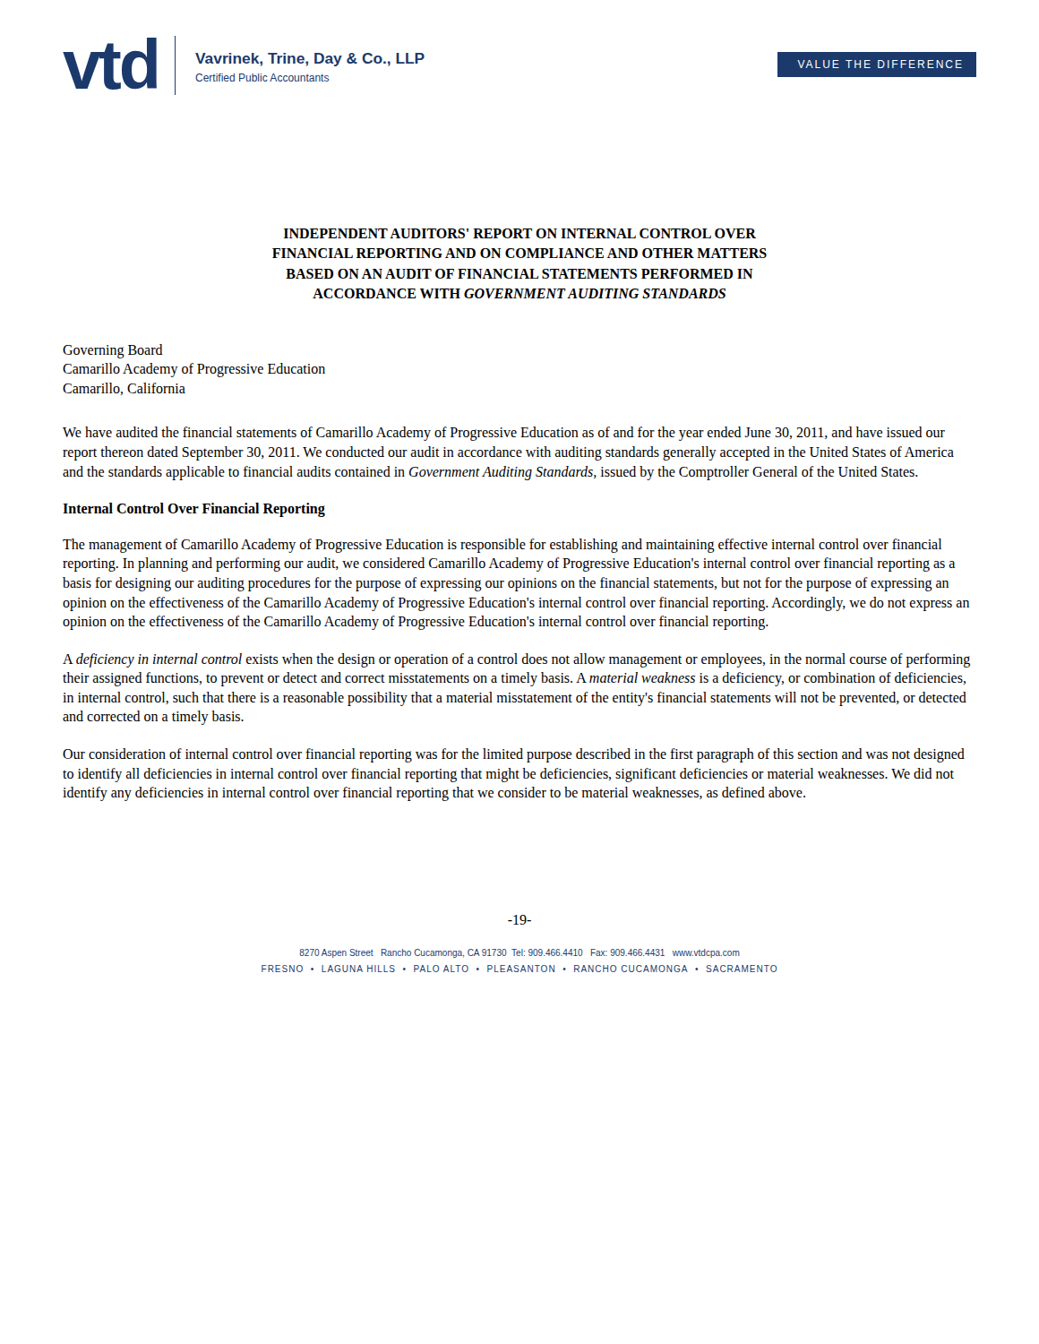vtd
Vavrinek, Trine, Day & Co., LLP
Certified Public Accountants
VALUE THE DIFFERENCE
Independent Auditors' Report on Internal Control Over
Financial Reporting and on Compliance and Other Matters
Based on an Audit of Financial Statements Performed in
Accordance with Government Auditing Standards
Governing Board
Camarillo Academy of Progressive Education
Camarillo, California
We have audited the financial statements of Camarillo Academy of Progressive Education as of and for the year ended June 30, 2011, and have issued our report thereon dated September 30, 2011. We conducted our audit in accordance with auditing standards generally accepted in the United States of America and the standards applicable to financial audits contained in Government Auditing Standards, issued by the Comptroller General of the United States.
Internal Control Over Financial Reporting
The management of Camarillo Academy of Progressive Education is responsible for establishing and maintaining effective internal control over financial reporting. In planning and performing our audit, we considered Camarillo Academy of Progressive Education's internal control over financial reporting as a basis for designing our auditing procedures for the purpose of expressing our opinions on the financial statements, but not for the purpose of expressing an opinion on the effectiveness of the Camarillo Academy of Progressive Education's internal control over financial reporting. Accordingly, we do not express an opinion on the effectiveness of the Camarillo Academy of Progressive Education's internal control over financial reporting.
A deficiency in internal control exists when the design or operation of a control does not allow management or employees, in the normal course of performing their assigned functions, to prevent or detect and correct misstatements on a timely basis. A material weakness is a deficiency, or combination of deficiencies, in internal control, such that there is a reasonable possibility that a material misstatement of the entity's financial statements will not be prevented, or detected and corrected on a timely basis.
Our consideration of internal control over financial reporting was for the limited purpose described in the first paragraph of this section and was not designed to identify all deficiencies in internal control over financial reporting that might be deficiencies, significant deficiencies or material weaknesses. We did not identify any deficiencies in internal control over financial reporting that we consider to be material weaknesses, as defined above.
-19-
8270 Aspen Street Rancho Cucamonga, CA 91730 Tel: 909.466.4410 Fax: 909.466.4431 www.vtdcpa.com
FRESNO • LAGUNA HILLS • PALO ALTO • PLEASANTON • RANCHO CUCAMONGA • SACRAMENTO